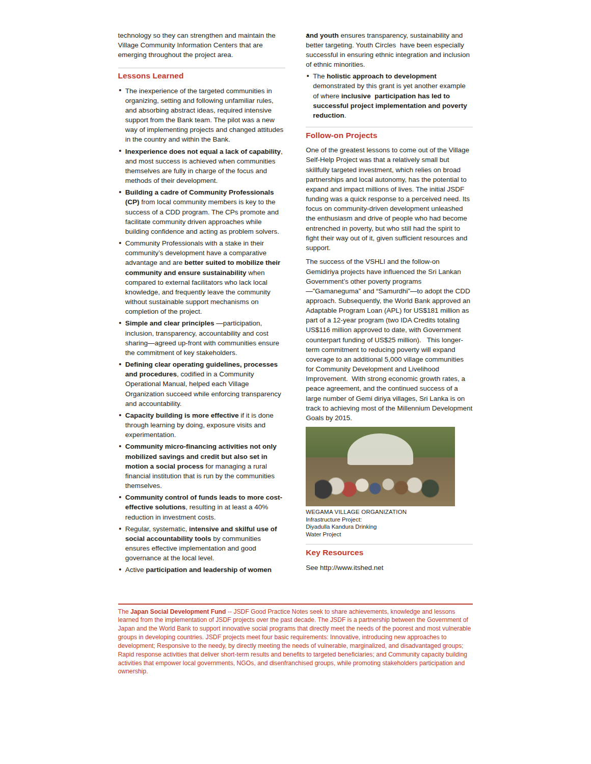technology so they can strengthen and maintain the Village Community Information Centers that are emerging throughout the project area.
Lessons Learned
The inexperience of the targeted communities in organizing, setting and following unfamiliar rules, and absorbing abstract ideas, required intensive support from the Bank team. The pilot was a new way of implementing projects and changed attitudes in the country and within the Bank.
Inexperience does not equal a lack of capability, and most success is achieved when communities themselves are fully in charge of the focus and methods of their development.
Building a cadre of Community Professionals (CP) from local community members is key to the success of a CDD program. The CPs promote and facilitate community driven approaches while building confidence and acting as problem solvers.
Community Professionals with a stake in their community’s development have a comparative advantage and are better suited to mobilize their community and ensure sustainability when compared to external facilitators who lack local knowledge, and frequently leave the community without sustainable support mechanisms on completion of the project.
Simple and clear principles —participation, inclusion, transparency, accountability and cost sharing—agreed up-front with communities ensure the commitment of key stakeholders.
Defining clear operating guidelines, processes and procedures, codified in a Community Operational Manual, helped each Village Organization succeed while enforcing transparency and accountability.
Capacity building is more effective if it is done through learning by doing, exposure visits and experimentation.
Community micro-financing activities not only mobilized savings and credit but also set in motion a social process for managing a rural financial institution that is run by the communities themselves.
Community control of funds leads to more cost-effective solutions, resulting in at least a 40% reduction in investment costs.
Regular, systematic, intensive and skilful use of social accountability tools by communities ensures effective implementation and good governance at the local level.
Active participation and leadership of women
and youth ensures transparency, sustainability and better targeting. Youth Circles have been especially successful in ensuring ethnic integration and inclusion of ethnic minorities.
The holistic approach to development demonstrated by this grant is yet another example of where inclusive participation has led to successful project implementation and poverty reduction.
Follow-on Projects
One of the greatest lessons to come out of the Village Self-Help Project was that a relatively small but skillfully targeted investment, which relies on broad partnerships and local autonomy, has the potential to expand and impact millions of lives. The initial JSDF funding was a quick response to a perceived need. Its focus on community-driven development unleashed the enthusiasm and drive of people who had become entrenched in poverty, but who still had the spirit to fight their way out of it, given sufficient resources and support.
The success of the VSHLI and the follow-on Gemidiriya projects have influenced the Sri Lankan Government’s other poverty programs—”Gamaneguma” and “Samurdhi”—to adopt the CDD approach. Subsequently, the World Bank approved an Adaptable Program Loan (APL) for US$181 million as part of a 12-year program (two IDA Credits totaling US$116 million approved to date, with Government counterpart funding of US$25 million). This longer-term commitment to reducing poverty will expand coverage to an additional 5,000 village communities for Community Development and Livelihood Improvement. With strong economic growth rates, a peace agreement, and the continued success of a large number of Gemi diriya villages, Sri Lanka is on track to achieving most of the Millennium Development Goals by 2015.
WEGAMA VILLAGE ORGANIZATION
Infrastructure Project:
Diyadulla Kandura Drinking
Water Project
Key Resources
See http://www.itshed.net
The Japan Social Development Fund -- JSDF Good Practice Notes seek to share achievements, knowledge and lessons learned from the implementation of JSDF projects over the past decade. The JSDF is a partnership between the Government of Japan and the World Bank to support innovative social programs that directly meet the needs of the poorest and most vulnerable groups in developing countries. JSDF projects meet four basic requirements: Innovative, introducing new approaches to development; Responsive to the needy, by directly meeting the needs of vulnerable, marginalized, and disadvantaged groups; Rapid response activities that deliver short-term results and benefits to targeted beneficiaries; and Community capacity building activities that empower local governments, NGOs, and disenfranchised groups, while promoting stakeholders participation and ownership.